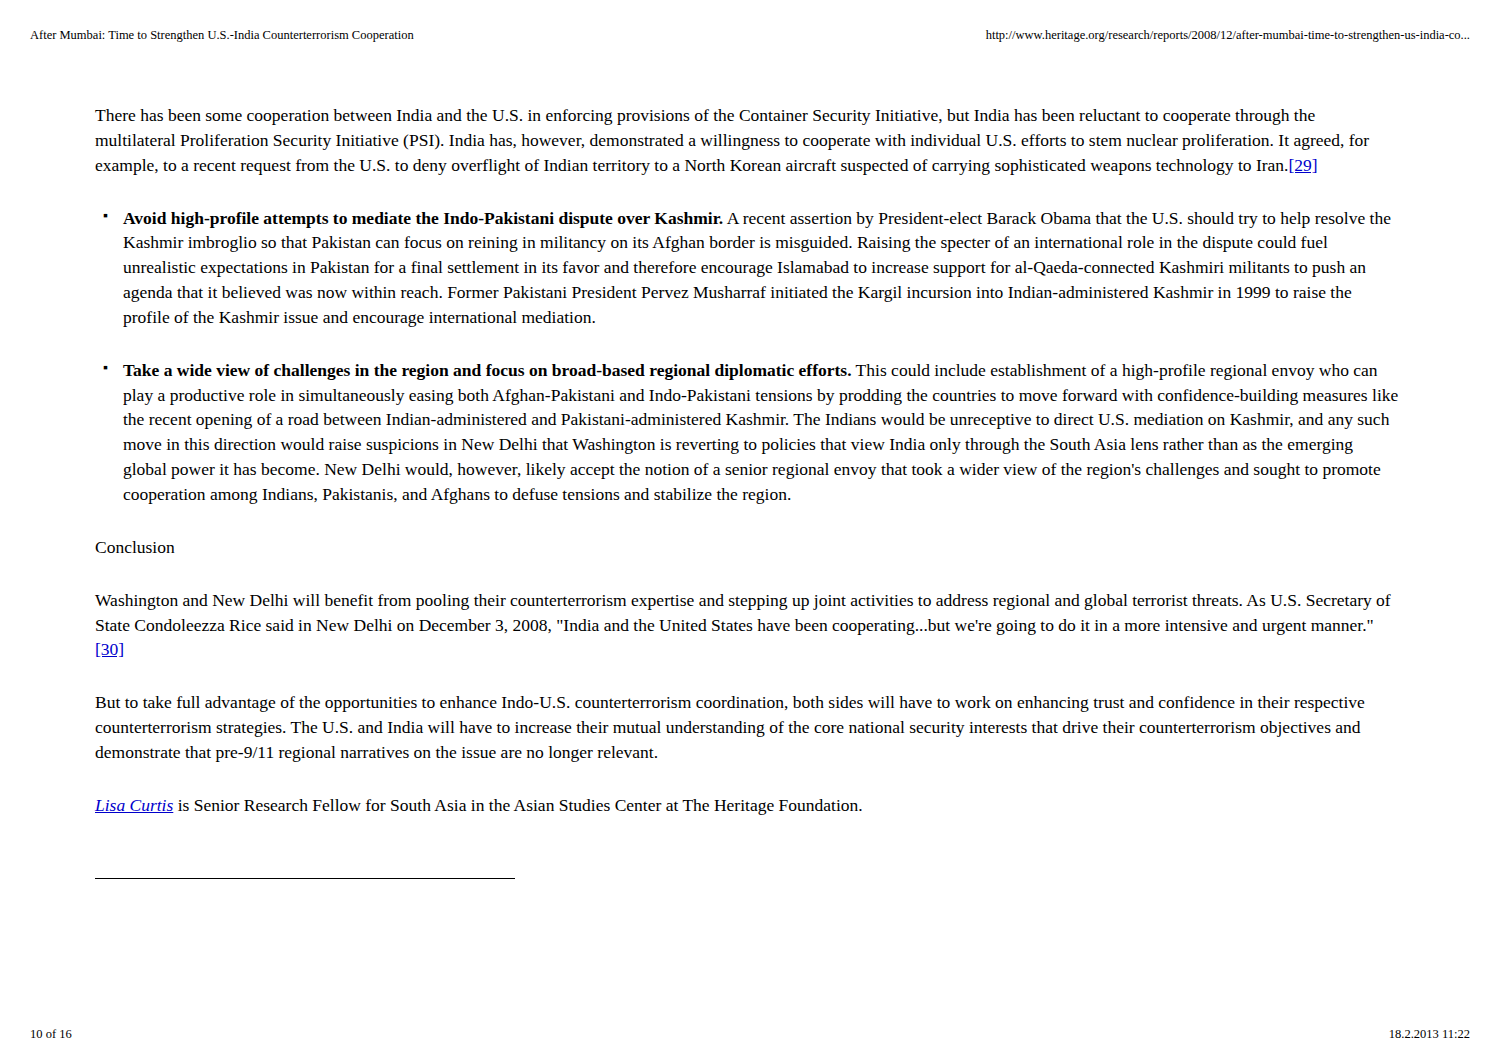After Mumbai: Time to Strengthen U.S.-India Counterterrorism Cooperation
http://www.heritage.org/research/reports/2008/12/after-mumbai-time-to-strengthen-us-india-co...
There has been some cooperation between India and the U.S. in enforcing provisions of the Container Security Initiative, but India has been reluctant to cooperate through the multilateral Proliferation Security Initiative (PSI). India has, however, demonstrated a willingness to cooperate with individual U.S. efforts to stem nuclear proliferation. It agreed, for example, to a recent request from the U.S. to deny overflight of Indian territory to a North Korean aircraft suspected of carrying sophisticated weapons technology to Iran.[29]
Avoid high-profile attempts to mediate the Indo-Pakistani dispute over Kashmir. A recent assertion by President-elect Barack Obama that the U.S. should try to help resolve the Kashmir imbroglio so that Pakistan can focus on reining in militancy on its Afghan border is misguided. Raising the specter of an international role in the dispute could fuel unrealistic expectations in Pakistan for a final settlement in its favor and therefore encourage Islamabad to increase support for al-Qaeda-connected Kashmiri militants to push an agenda that it believed was now within reach. Former Pakistani President Pervez Musharraf initiated the Kargil incursion into Indian-administered Kashmir in 1999 to raise the profile of the Kashmir issue and encourage international mediation.
Take a wide view of challenges in the region and focus on broad-based regional diplomatic efforts. This could include establishment of a high-profile regional envoy who can play a productive role in simultaneously easing both Afghan-Pakistani and Indo-Pakistani tensions by prodding the countries to move forward with confidence-building measures like the recent opening of a road between Indian-administered and Pakistani-administered Kashmir. The Indians would be unreceptive to direct U.S. mediation on Kashmir, and any such move in this direction would raise suspicions in New Delhi that Washington is reverting to policies that view India only through the South Asia lens rather than as the emerging global power it has become. New Delhi would, however, likely accept the notion of a senior regional envoy that took a wider view of the region's challenges and sought to promote cooperation among Indians, Pakistanis, and Afghans to defuse tensions and stabilize the region.
Conclusion
Washington and New Delhi will benefit from pooling their counterterrorism expertise and stepping up joint activities to address regional and global terrorist threats. As U.S. Secretary of State Condoleezza Rice said in New Delhi on December 3, 2008, "India and the United States have been cooperating...but we're going to do it in a more intensive and urgent manner."[30]
But to take full advantage of the opportunities to enhance Indo-U.S. counterterrorism coordination, both sides will have to work on enhancing trust and confidence in their respective counterterrorism strategies. The U.S. and India will have to increase their mutual understanding of the core national security interests that drive their counterterrorism objectives and demonstrate that pre-9/11 regional narratives on the issue are no longer relevant.
Lisa Curtis is Senior Research Fellow for South Asia in the Asian Studies Center at The Heritage Foundation.
10 of 16
18.2.2013 11:22